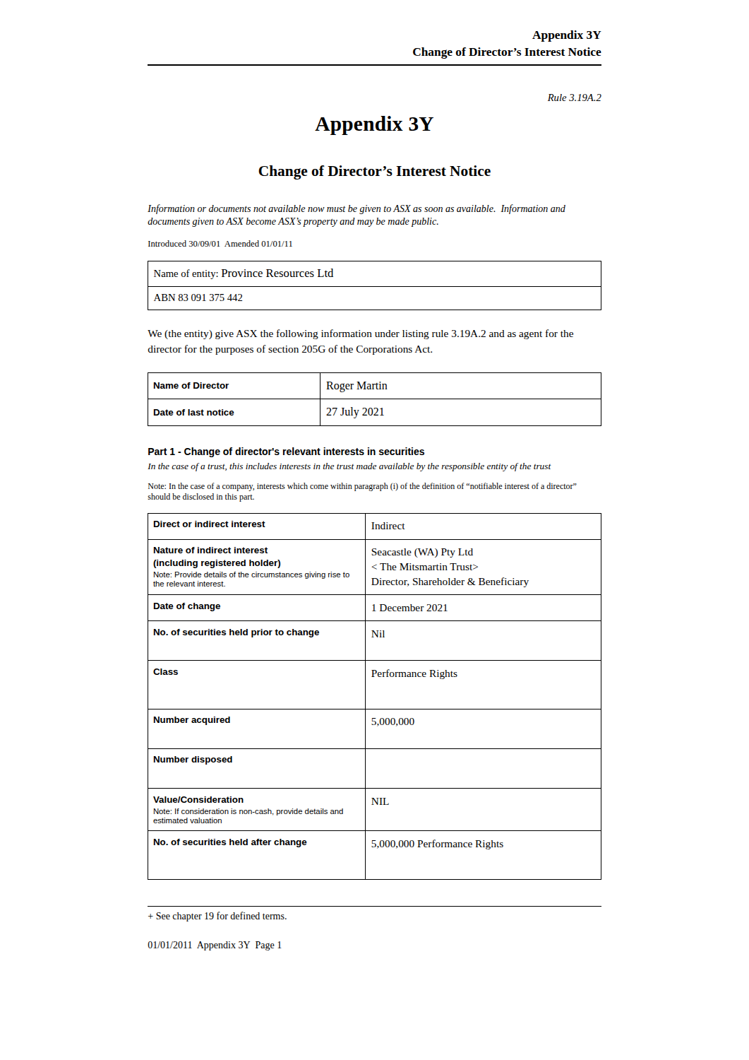Appendix 3Y
Change of Director’s Interest Notice
Rule 3.19A.2
Appendix 3Y
Change of Director’s Interest Notice
Information or documents not available now must be given to ASX as soon as available. Information and documents given to ASX become ASX’s property and may be made public.
Introduced 30/09/01 Amended 01/01/11
| Name of entity: Province Resources Ltd |
| ABN 83 091 375 442 |
We (the entity) give ASX the following information under listing rule 3.19A.2 and as agent for the director for the purposes of section 205G of the Corporations Act.
| Name of Director | Roger Martin |
| Date of last notice | 27 July 2021 |
Part 1 - Change of director's relevant interests in securities
In the case of a trust, this includes interests in the trust made available by the responsible entity of the trust
Note: In the case of a company, interests which come within paragraph (i) of the definition of “notifiable interest of a director” should be disclosed in this part.
| Direct or indirect interest | Indirect |
| Nature of indirect interest (including registered holder) Note: Provide details of the circumstances giving rise to the relevant interest. | Seacastle (WA) Pty Ltd < The Mitsmartin Trust> Director, Shareholder & Beneficiary |
| Date of change | 1 December 2021 |
| No. of securities held prior to change | Nil |
| Class | Performance Rights |
| Number acquired | 5,000,000 |
| Number disposed | |
| Value/Consideration Note: If consideration is non-cash, provide details and estimated valuation | NIL |
| No. of securities held after change | 5,000,000 Performance Rights |
+ See chapter 19 for defined terms.
01/01/2011 Appendix 3Y Page 1